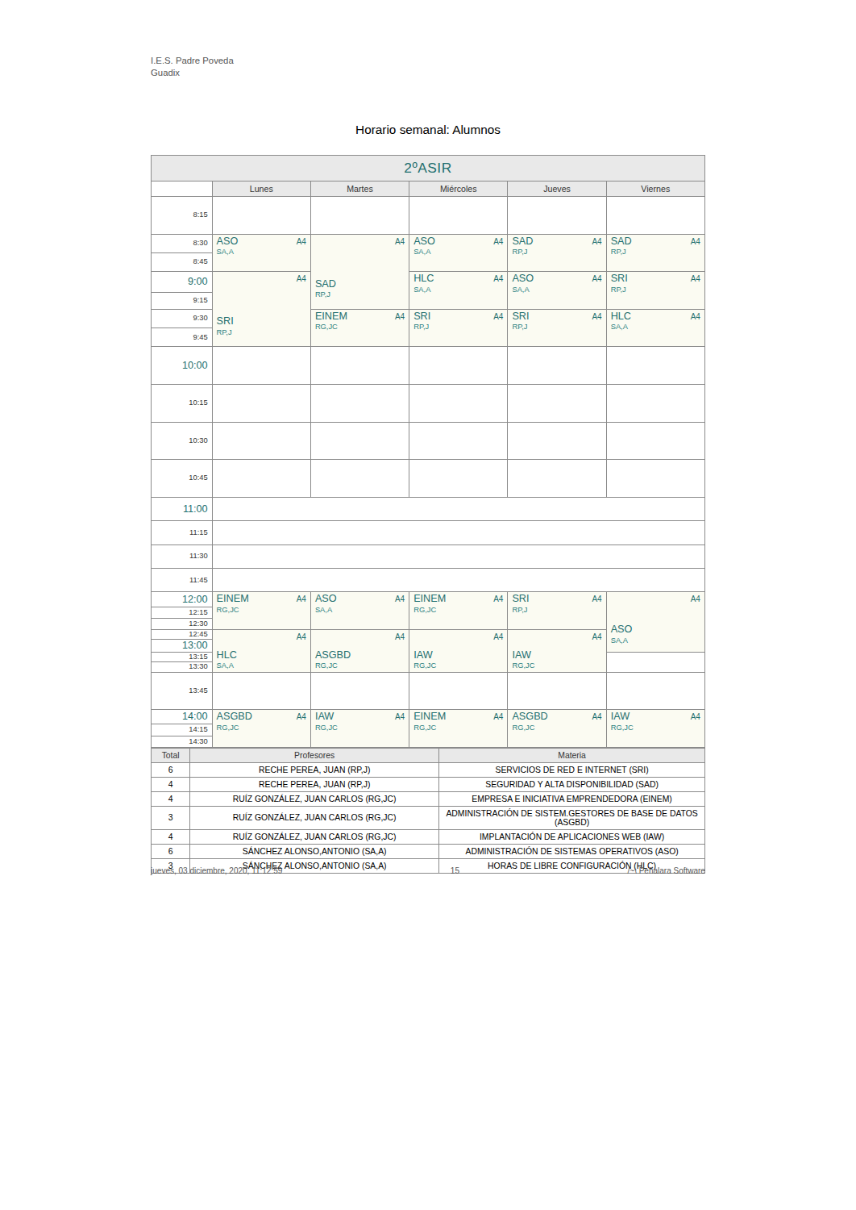I.E.S. Padre Poveda
Guadix
Horario semanal: Alumnos
| 2ºASIR |
| | Lunes | Martes | Miércoles | Jueves | Viernes |
| 8:15 | | | | | |
| 8:30 | A4 ASO SA,A | A4 SAD RP,J | A4 ASO SA,A | A4 SAD RP,J | A4 SAD RP,J |
| 8:45 |
| 9:00 | A4 SRI RP,J | A4 HLC SA,A | A4 ASO SA,A | A4 SRI RP,J |
| 9:15 |
| 9:30 | A4 EINEM RG,JC | A4 SRI RP,J | A4 SRI RP,J | A4 HLC SA,A |
| 9:45 |
| 10:00 | | | | | |
| 10:15 | | | | | |
| 10:30 | | | | | |
| 10:45 | | | | | |
| 11:00 | |
| 11:15 | |
| 11:30 | |
| 11:45 | |
| 12:00 | A4 EINEM RG,JC | A4 ASO SA,A | A4 EINEM RG,JC | A4 SRI RP,J | A4 ASO SA,A |
| 12:15 |
| 12:30 |
| 12:45 | A4 HLC SA,A | A4 ASGBD RG,JC | A4 IAW RG,JC | A4 IAW RG,JC |
| 13:00 |
| 13:15 |
| 13:30 |
| 13:45 | | | | | |
| 14:00 | A4 ASGBD RG,JC | A4 IAW RG,JC | A4 EINEM RG,JC | A4 ASGBD RG,JC | A4 IAW RG,JC |
| 14:15 |
| 14:30 |
| Total | Profesores | Materia |
| --- | --- | --- |
| 6 | RECHE PEREA, JUAN (RP,J) | SERVICIOS DE RED E INTERNET (SRI) |
| 4 | RECHE PEREA, JUAN (RP,J) | SEGURIDAD Y ALTA DISPONIBILIDAD (SAD) |
| 4 | RUÍZ GONZÁLEZ, JUAN CARLOS (RG,JC) | EMPRESA E INICIATIVA EMPRENDEDORA (EINEM) |
| 3 | RUÍZ GONZÁLEZ, JUAN CARLOS (RG,JC) | ADMINISTRACIÓN DE SISTEM.GESTORES DE BASE DE DATOS (ASGBD) |
| 4 | RUÍZ GONZÁLEZ, JUAN CARLOS (RG,JC) | IMPLANTACIÓN DE APLICACIONES WEB (IAW) |
| 6 | SÁNCHEZ ALONSO,ANTONIO (SA,A) | ADMINISTRACIÓN DE SISTEMAS OPERATIVOS (ASO) |
| 3 | SÁNCHEZ ALONSO,ANTONIO (SA,A) | HORAS DE LIBRE CONFIGURACIÓN (HLC) |
jueves, 03 diciembre, 2020, 11:12:59
15
/~\ Peñalara Software